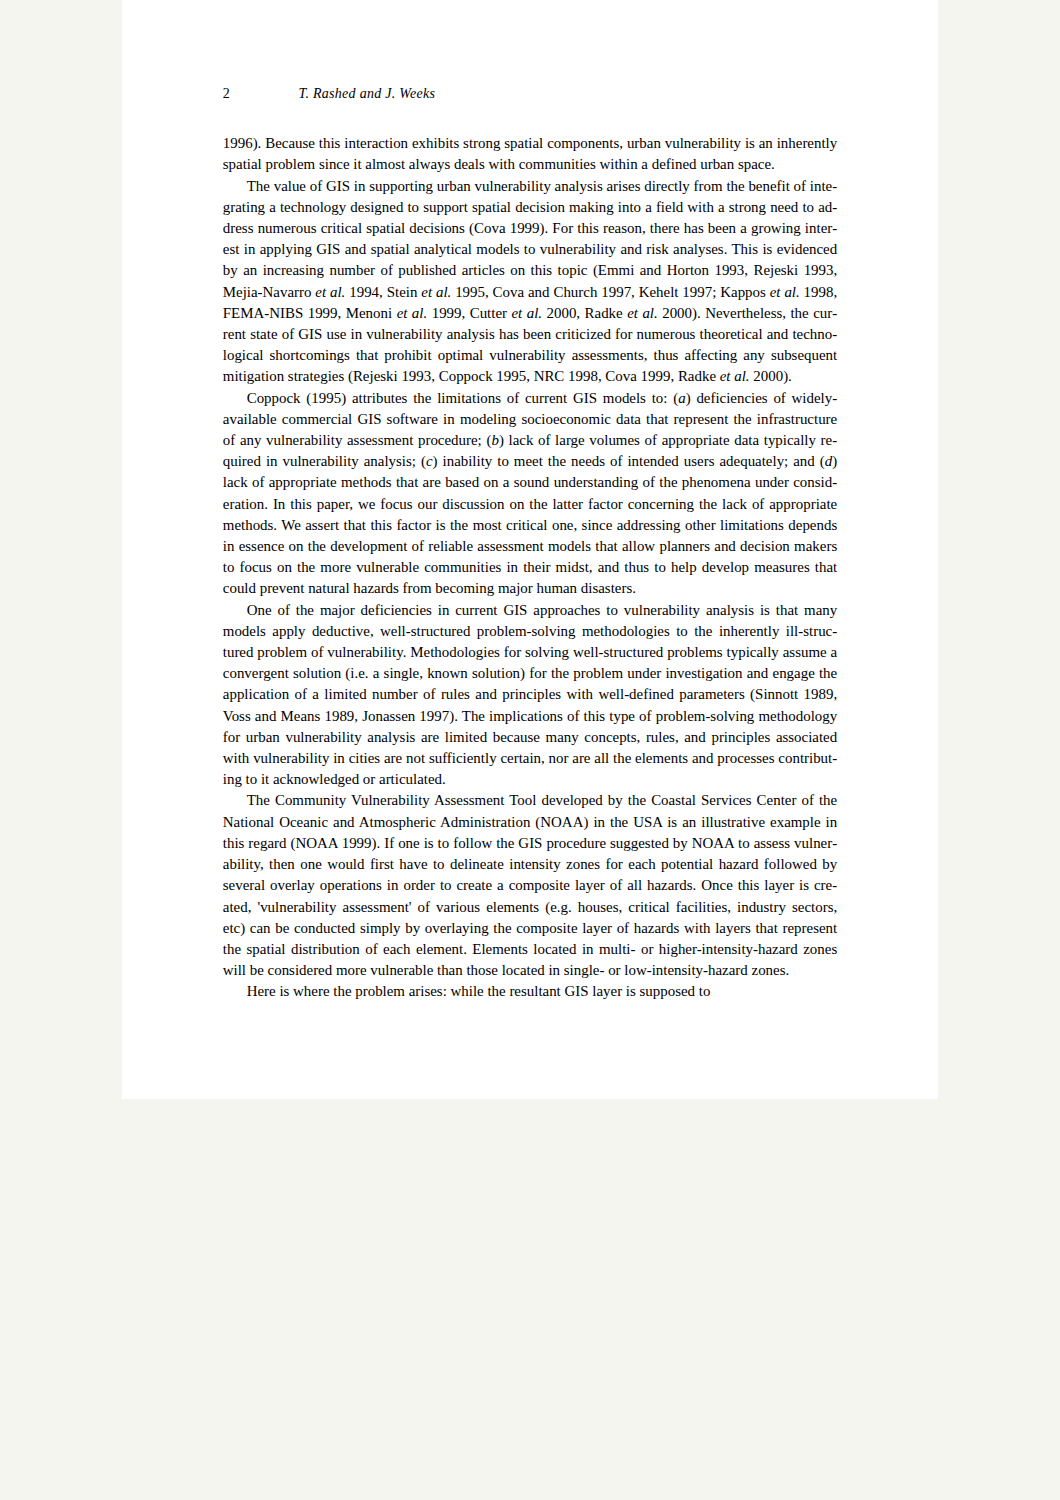2 T. Rashed and J. Weeks
1996). Because this interaction exhibits strong spatial components, urban vulnerability is an inherently spatial problem since it almost always deals with communities within a defined urban space.
The value of GIS in supporting urban vulnerability analysis arises directly from the benefit of integrating a technology designed to support spatial decision making into a field with a strong need to address numerous critical spatial decisions (Cova 1999). For this reason, there has been a growing interest in applying GIS and spatial analytical models to vulnerability and risk analyses. This is evidenced by an increasing number of published articles on this topic (Emmi and Horton 1993, Rejeski 1993, Mejia-Navarro et al. 1994, Stein et al. 1995, Cova and Church 1997, Kehelt 1997; Kappos et al. 1998, FEMA-NIBS 1999, Menoni et al. 1999, Cutter et al. 2000, Radke et al. 2000). Nevertheless, the current state of GIS use in vulnerability analysis has been criticized for numerous theoretical and technological shortcomings that prohibit optimal vulnerability assessments, thus affecting any subsequent mitigation strategies (Rejeski 1993, Coppock 1995, NRC 1998, Cova 1999, Radke et al. 2000).
Coppock (1995) attributes the limitations of current GIS models to: (a) deficiencies of widely-available commercial GIS software in modeling socioeconomic data that represent the infrastructure of any vulnerability assessment procedure; (b) lack of large volumes of appropriate data typically required in vulnerability analysis; (c) inability to meet the needs of intended users adequately; and (d) lack of appropriate methods that are based on a sound understanding of the phenomena under consideration. In this paper, we focus our discussion on the latter factor concerning the lack of appropriate methods. We assert that this factor is the most critical one, since addressing other limitations depends in essence on the development of reliable assessment models that allow planners and decision makers to focus on the more vulnerable communities in their midst, and thus to help develop measures that could prevent natural hazards from becoming major human disasters.
One of the major deficiencies in current GIS approaches to vulnerability analysis is that many models apply deductive, well-structured problem-solving methodologies to the inherently ill-structured problem of vulnerability. Methodologies for solving well-structured problems typically assume a convergent solution (i.e. a single, known solution) for the problem under investigation and engage the application of a limited number of rules and principles with well-defined parameters (Sinnott 1989, Voss and Means 1989, Jonassen 1997). The implications of this type of problem-solving methodology for urban vulnerability analysis are limited because many concepts, rules, and principles associated with vulnerability in cities are not sufficiently certain, nor are all the elements and processes contributing to it acknowledged or articulated.
The Community Vulnerability Assessment Tool developed by the Coastal Services Center of the National Oceanic and Atmospheric Administration (NOAA) in the USA is an illustrative example in this regard (NOAA 1999). If one is to follow the GIS procedure suggested by NOAA to assess vulnerability, then one would first have to delineate intensity zones for each potential hazard followed by several overlay operations in order to create a composite layer of all hazards. Once this layer is created, 'vulnerability assessment' of various elements (e.g. houses, critical facilities, industry sectors, etc) can be conducted simply by overlaying the composite layer of hazards with layers that represent the spatial distribution of each element. Elements located in multi- or higher-intensity-hazard zones will be considered more vulnerable than those located in single- or low-intensity-hazard zones.
Here is where the problem arises: while the resultant GIS layer is supposed to